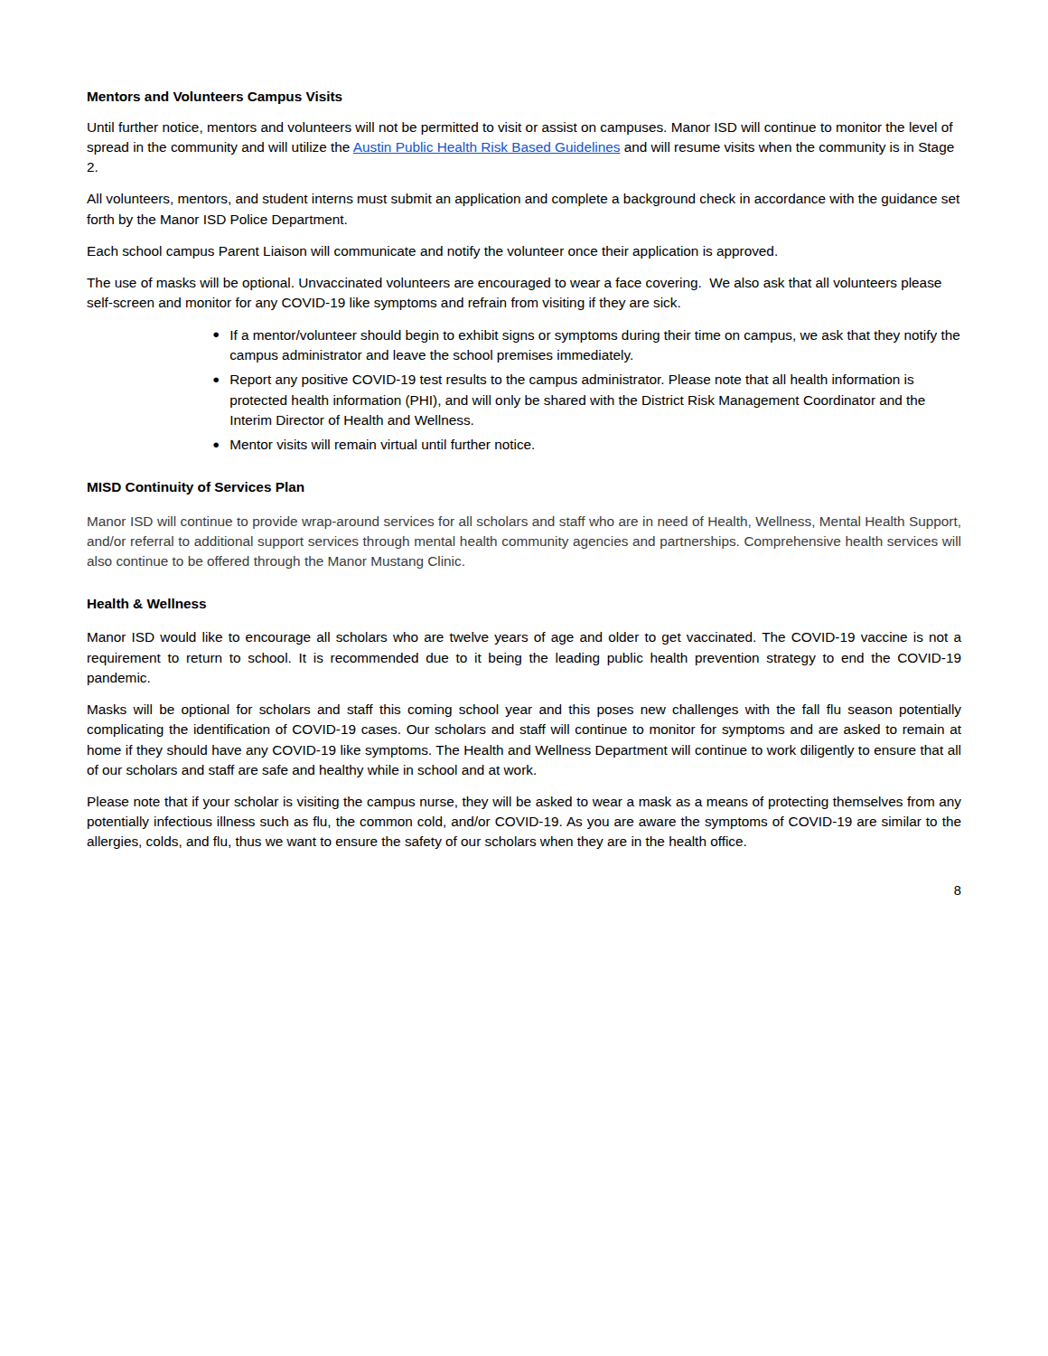Mentors and Volunteers Campus Visits
Until further notice, mentors and volunteers will not be permitted to visit or assist on campuses. Manor ISD will continue to monitor the level of spread in the community and will utilize the Austin Public Health Risk Based Guidelines and will resume visits when the community is in Stage 2.
All volunteers, mentors, and student interns must submit an application and complete a background check in accordance with the guidance set forth by the Manor ISD Police Department.
Each school campus Parent Liaison will communicate and notify the volunteer once their application is approved.
The use of masks will be optional. Unvaccinated volunteers are encouraged to wear a face covering. We also ask that all volunteers please self-screen and monitor for any COVID-19 like symptoms and refrain from visiting if they are sick.
If a mentor/volunteer should begin to exhibit signs or symptoms during their time on campus, we ask that they notify the campus administrator and leave the school premises immediately.
Report any positive COVID-19 test results to the campus administrator. Please note that all health information is protected health information (PHI), and will only be shared with the District Risk Management Coordinator and the Interim Director of Health and Wellness.
Mentor visits will remain virtual until further notice.
MISD Continuity of Services Plan
Manor ISD will continue to provide wrap-around services for all scholars and staff who are in need of Health, Wellness, Mental Health Support, and/or referral to additional support services through mental health community agencies and partnerships. Comprehensive health services will also continue to be offered through the Manor Mustang Clinic.
Health & Wellness
Manor ISD would like to encourage all scholars who are twelve years of age and older to get vaccinated. The COVID-19 vaccine is not a requirement to return to school. It is recommended due to it being the leading public health prevention strategy to end the COVID-19 pandemic.
Masks will be optional for scholars and staff this coming school year and this poses new challenges with the fall flu season potentially complicating the identification of COVID-19 cases. Our scholars and staff will continue to monitor for symptoms and are asked to remain at home if they should have any COVID-19 like symptoms. The Health and Wellness Department will continue to work diligently to ensure that all of our scholars and staff are safe and healthy while in school and at work.
Please note that if your scholar is visiting the campus nurse, they will be asked to wear a mask as a means of protecting themselves from any potentially infectious illness such as flu, the common cold, and/or COVID-19. As you are aware the symptoms of COVID-19 are similar to the allergies, colds, and flu, thus we want to ensure the safety of our scholars when they are in the health office.
8